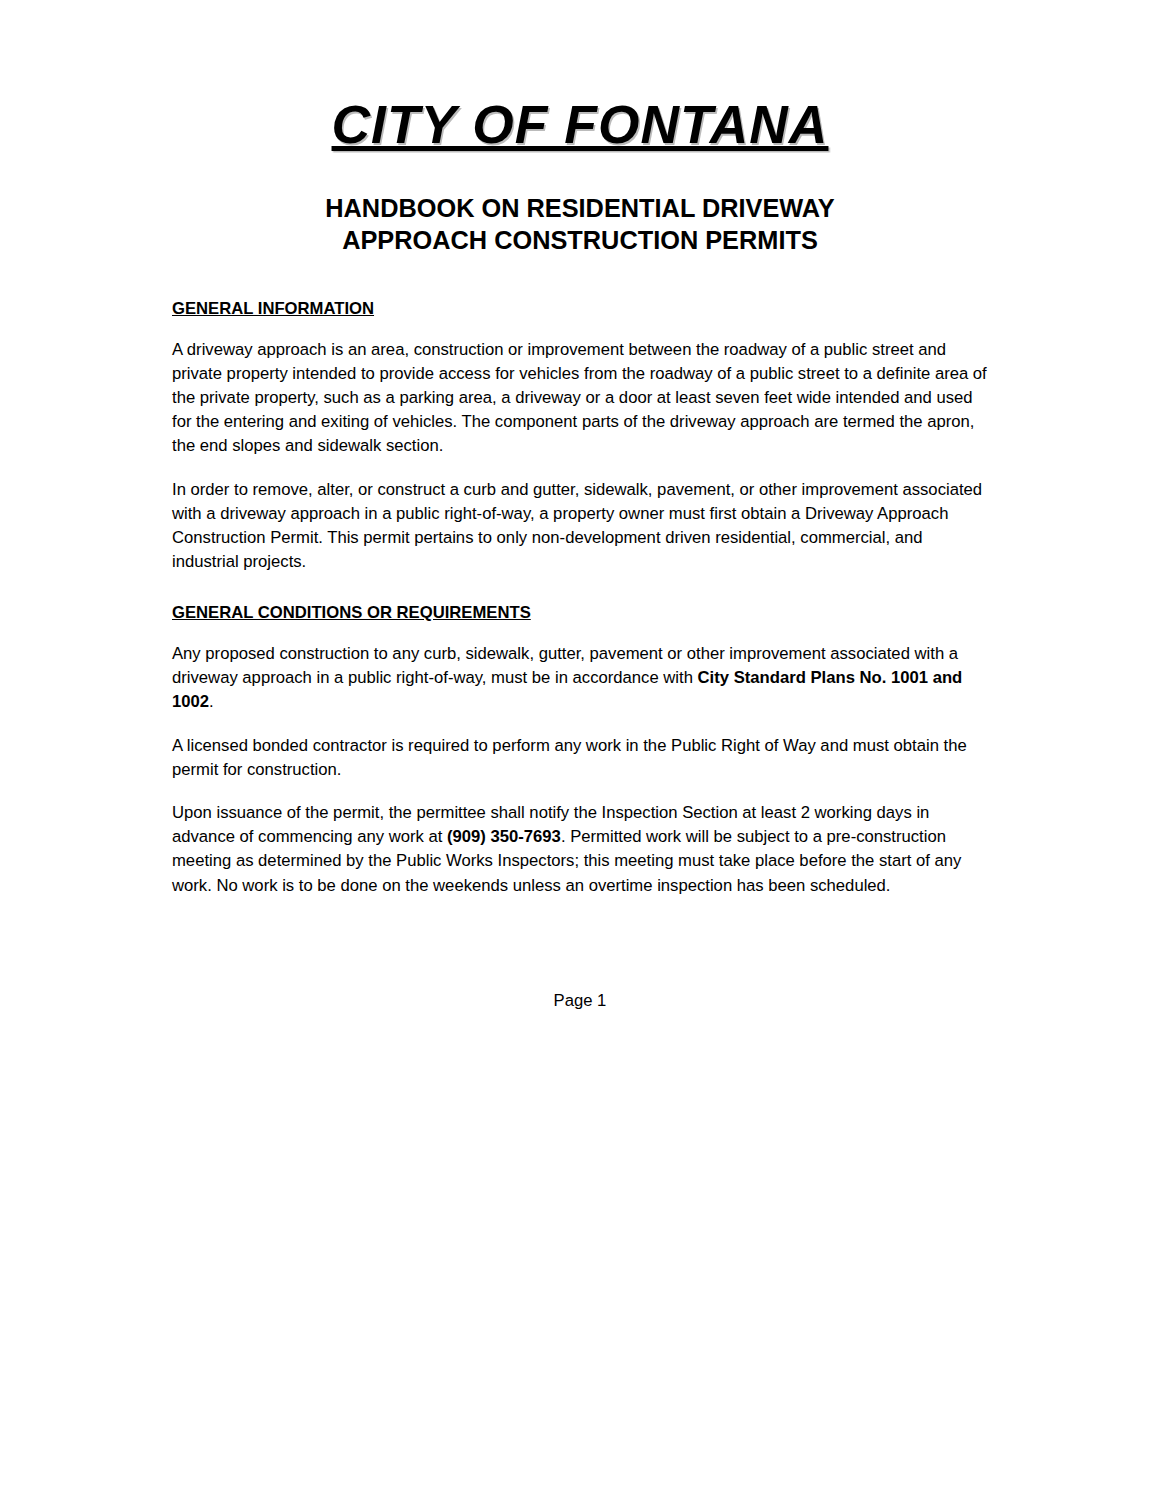CITY OF FONTANA
HANDBOOK ON RESIDENTIAL DRIVEWAY
APPROACH CONSTRUCTION PERMITS
GENERAL INFORMATION
A driveway approach is an area, construction or improvement between the roadway of a public street and private property intended to provide access for vehicles from the roadway of a public street to a definite area of the private property, such as a parking area, a driveway or a door at least seven feet wide intended and used for the entering and exiting of vehicles. The component parts of the driveway approach are termed the apron, the end slopes and sidewalk section.
In order to remove, alter, or construct a curb and gutter, sidewalk, pavement, or other improvement associated with a driveway approach in a public right-of-way, a property owner must first obtain a Driveway Approach Construction Permit. This permit pertains to only non-development driven residential, commercial, and industrial projects.
GENERAL CONDITIONS OR REQUIREMENTS
Any proposed construction to any curb, sidewalk, gutter, pavement or other improvement associated with a driveway approach in a public right-of-way, must be in accordance with City Standard Plans No. 1001 and 1002.
A licensed bonded contractor is required to perform any work in the Public Right of Way and must obtain the permit for construction.
Upon issuance of the permit, the permittee shall notify the Inspection Section at least 2 working days in advance of commencing any work at (909) 350-7693. Permitted work will be subject to a pre-construction meeting as determined by the Public Works Inspectors; this meeting must take place before the start of any work. No work is to be done on the weekends unless an overtime inspection has been scheduled.
Page 1